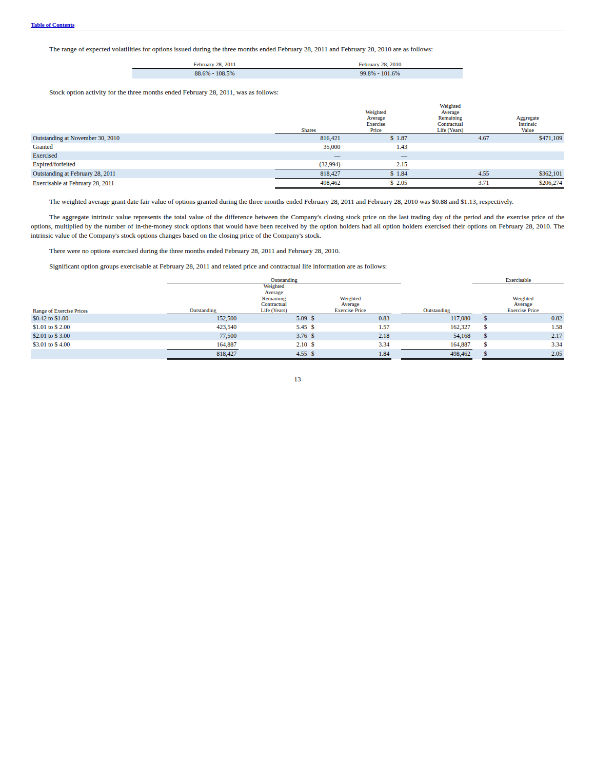Table of Contents
The range of expected volatilities for options issued during the three months ended February 28, 2011 and February 28, 2010 are as follows:
| February 28, 2011 | February 28, 2010 |
| 88.6% - 108.5% | 99.8% - 101.6% |
Stock option activity for the three months ended February 28, 2011, was as follows:
| | | Weighted Average Exercise | Weighted Average Remaining Contractual | Aggregate Intrinsic |
| --- | --- | --- | --- | --- |
| | Shares | Price | Life (Years) | Value |
| Outstanding at November 30, 2010 | 816,421 | $ 1.87 | 4.67 | $471,109 |
| Granted | 35,000 | 1.43 | | |
| Exercised | — | — | | |
| Expired/forfeited | (32,994) | 2.15 | | |
| Outstanding at February 28, 2011 | 818,427 | $ 1.84 | 4.55 | $362,101 |
| Exercisable at February 28, 2011 | 498,462 | $ 2.05 | 3.71 | $206,274 |
The weighted average grant date fair value of options granted during the three months ended February 28, 2011 and February 28, 2010 was $0.88 and $1.13, respectively.
The aggregate intrinsic value represents the total value of the difference between the Company's closing stock price on the last trading day of the period and the exercise price of the options, multiplied by the number of in-the-money stock options that would have been received by the option holders had all option holders exercised their options on February 28, 2010. The intrinsic value of the Company's stock options changes based on the closing price of the Company's stock.
There were no options exercised during the three months ended February 28, 2011 and February 28, 2010.
Significant option groups exercisable at February 28, 2011 and related price and contractual life information are as follows:
| | Outstanding | | Exercisable |
| --- | --- | --- | --- |
| | | Weighted Average Remaining Contractual | Weighted Average | | | | Weighted Average |
| Range of Exercise Prices | Outstanding | Life (Years) | Exercise Price | | Outstanding | | Exercise Price |
| $0.42 to $1.00 | 152,500 | 5.09 | $ | 0.83 | | 117,080 | | $ | 0.82 |
| $1.01 to $ 2.00 | 423,540 | 5.45 | $ | 1.57 | | 162,327 | | $ | 1.58 |
| $2.01 to $ 3.00 | 77,500 | 3.76 | $ | 2.18 | | 54,168 | | $ | 2.17 |
| $3.01 to $ 4.00 | 164,887 | 2.10 | $ | 3.34 | | 164,887 | | $ | 3.34 |
| | 818,427 | 4.55 | $ | 1.84 | | 498,462 | | $ | 2.05 |
13